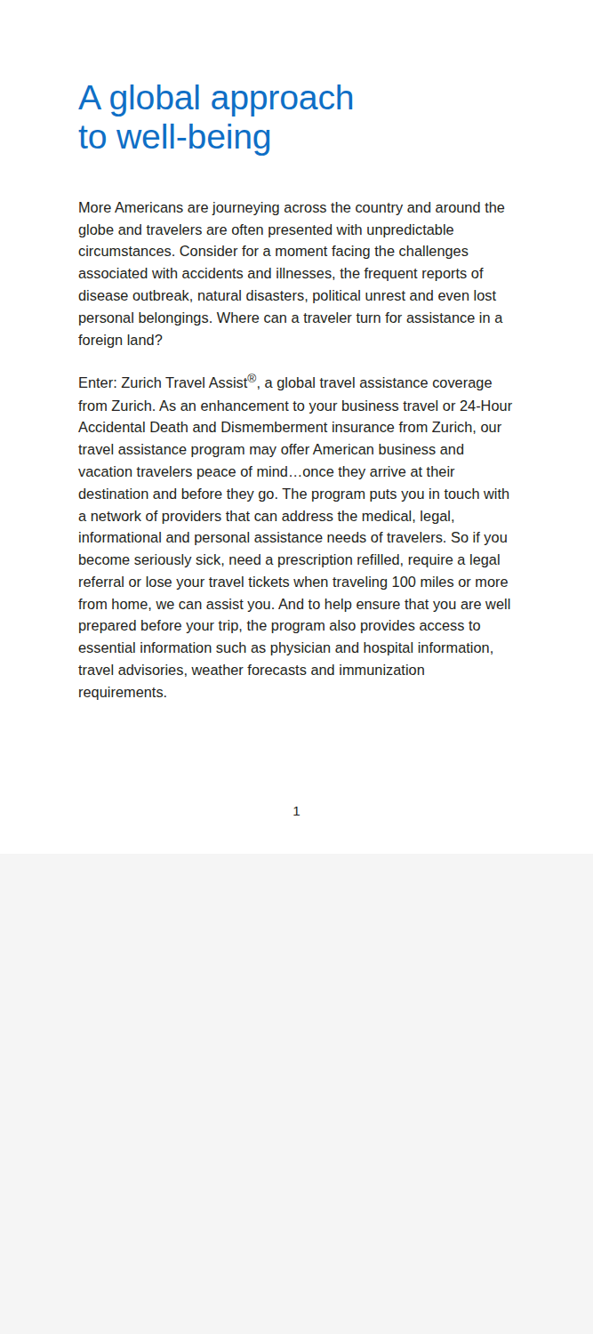A global approach
to well-being
More Americans are journeying across the country and around the globe and travelers are often presented with unpredictable circumstances. Consider for a moment facing the challenges associated with accidents and illnesses, the frequent reports of disease outbreak, natural disasters, political unrest and even lost personal belongings. Where can a traveler turn for assistance in a foreign land?
Enter: Zurich Travel Assist®, a global travel assistance coverage from Zurich. As an enhancement to your business travel or 24-Hour Accidental Death and Dismemberment insurance from Zurich, our travel assistance program may offer American business and vacation travelers peace of mind…once they arrive at their destination and before they go. The program puts you in touch with a network of providers that can address the medical, legal, informational and personal assistance needs of travelers. So if you become seriously sick, need a prescription refilled, require a legal referral or lose your travel tickets when traveling 100 miles or more from home, we can assist you. And to help ensure that you are well prepared before your trip, the program also provides access to essential information such as physician and hospital information, travel advisories, weather forecasts and immunization requirements.
1